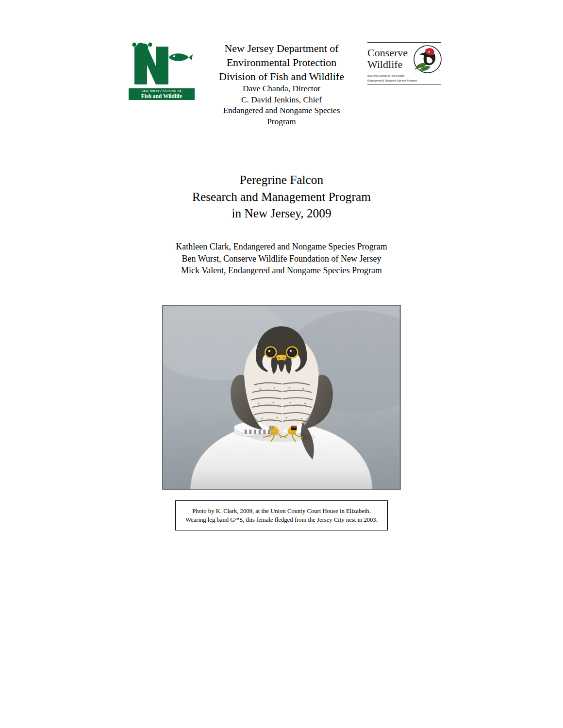NEW JERSEY DIVISION OF Fish and Wildlife
New Jersey Department of Environmental Protection
Division of Fish and Wildlife
Dave Chanda, Director
C. David Jenkins, Chief
Endangered and Nongame Species Program
Conserve Wildlife New Jersey Division of Fish & Wildlife Endangered & Nongame Species Program
Peregrine Falcon
Research and Management Program
in New Jersey, 2009
Kathleen Clark, Endangered and Nongame Species Program
Ben Wurst, Conserve Wildlife Foundation of New Jersey
Mick Valent, Endangered and Nongame Species Program
Photo by K. Clark, 2009, at the Union County Court House in Elizabeth.
Wearing leg band G/*S, this female fledged from the Jersey City nest in 2003.